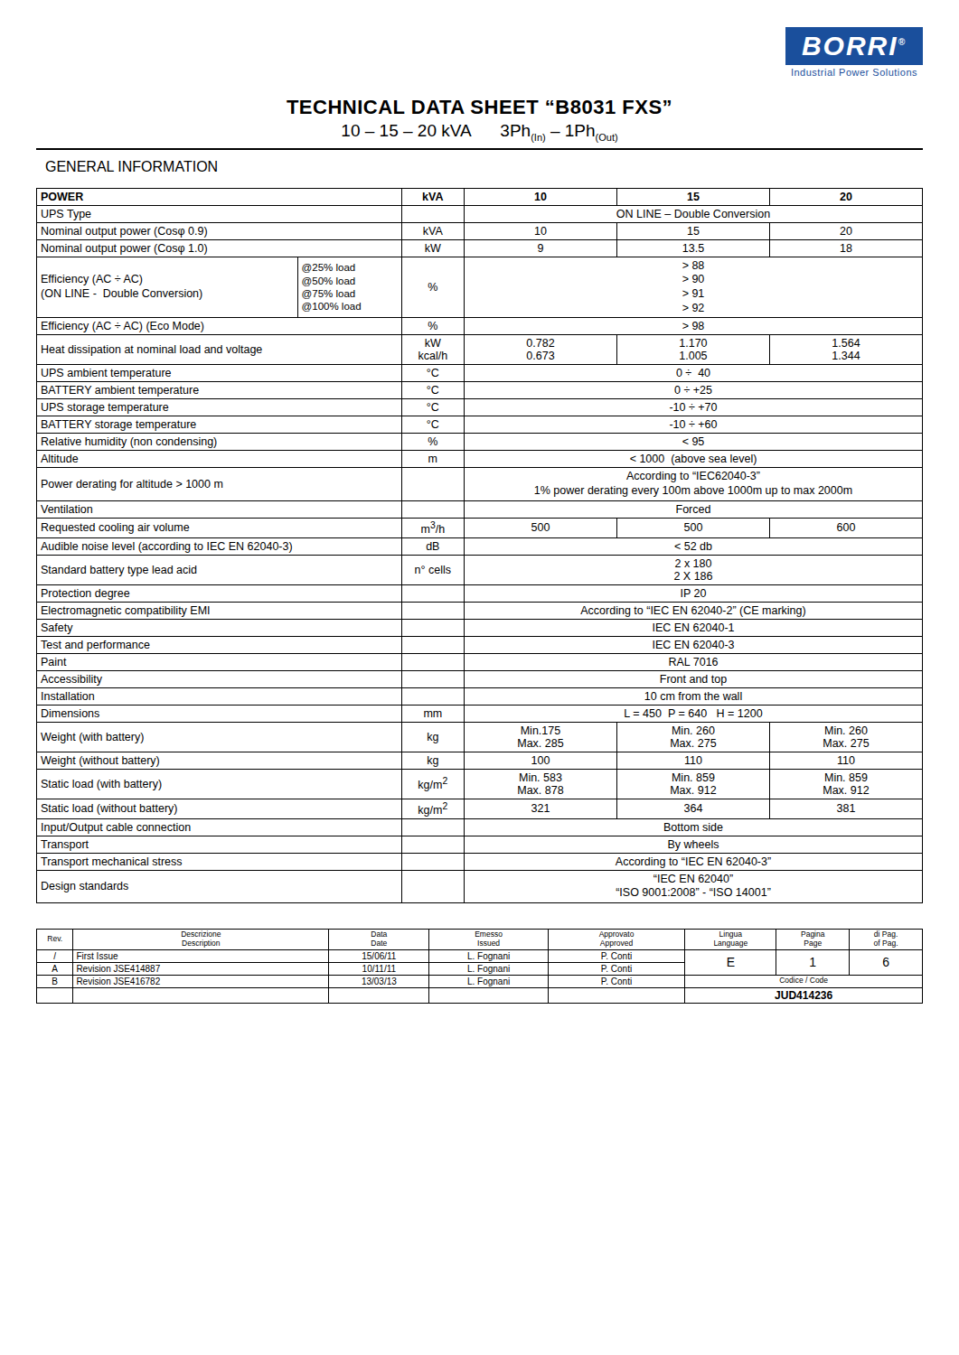BORRI®
Industrial Power Solutions
TECHNICAL DATA SHEET “B8031 FXS”
10 – 15 – 20 kVA 3Ph(In) – 1Ph(Out)
GENERAL INFORMATION
| POWER | kVA | 10 | 15 | 20 |
| --- | --- | --- | --- | --- |
| UPS Type | | ON LINE – Double Conversion |
| Nominal output power (Cosφ 0.9) | kVA | 10 | 15 | 20 |
| Nominal output power (Cosφ 1.0) | kW | 9 | 13.5 | 18 |
| Efficiency (AC ÷ AC) (ON LINE - Double Conversion) | @25% load @50% load @75% load @100% load | % | > 88 > 90 > 91 > 92 |
| Efficiency (AC ÷ AC) (Eco Mode) | % | > 98 |
| Heat dissipation at nominal load and voltage | kW kcal/h | 0.782 0.673 | 1.170 1.005 | 1.564 1.344 |
| UPS ambient temperature | °C | 0 ÷ 40 |
| BATTERY ambient temperature | °C | 0 ÷ +25 |
| UPS storage temperature | °C | -10 ÷ +70 |
| BATTERY storage temperature | °C | -10 ÷ +60 |
| Relative humidity (non condensing) | % | < 95 |
| Altitude | m | < 1000 (above sea level) |
| Power derating for altitude > 1000 m | | According to “IEC62040-3” 1% power derating every 100m above 1000m up to max 2000m |
| Ventilation | | Forced |
| Requested cooling air volume | m 3 /h | 500 | 500 | 600 |
| Audible noise level (according to IEC EN 62040-3) | dB | < 52 db |
| Standard battery type lead acid | n° cells | 2 x 180 2 X 186 |
| Protection degree | | IP 20 |
| Electromagnetic compatibility EMI | | According to “IEC EN 62040-2” (CE marking) |
| Safety | | IEC EN 62040-1 |
| Test and performance | | IEC EN 62040-3 |
| Paint | | RAL 7016 |
| Accessibility | | Front and top |
| Installation | | 10 cm from the wall |
| Dimensions | mm | L = 450 P = 640 H = 1200 |
| Weight (with battery) | kg | Min.175 Max. 285 | Min. 260 Max. 275 | Min. 260 Max. 275 |
| Weight (without battery) | kg | 100 | 110 | 110 |
| Static load (with battery) | kg/m 2 | Min. 583 Max. 878 | Min. 859 Max. 912 | Min. 859 Max. 912 |
| Static load (without battery) | kg/m 2 | 321 | 364 | 381 |
| Input/Output cable connection | | Bottom side |
| Transport | | By wheels |
| Transport mechanical stress | | According to “IEC EN 62040-3” |
| Design standards | | “IEC EN 62040” “ISO 9001:2008” - “ISO 14001” |
| Rev. | Descrizione Description | Data Date | Emesso Issued | Approvato Approved | Lingua Language | Pagina Page | di Pag. of Pag. |
| E | 1 | 6 |
| / | First Issue | 15/06/11 | L. Fognani | P. Conti |
| A | Revision JSE414887 | 10/11/11 | L. Fognani | P. Conti |
| B | Revision JSE416782 | 13/03/13 | L. Fognani | P. Conti | Codice / Code |
| | | | | | JUD414236 |